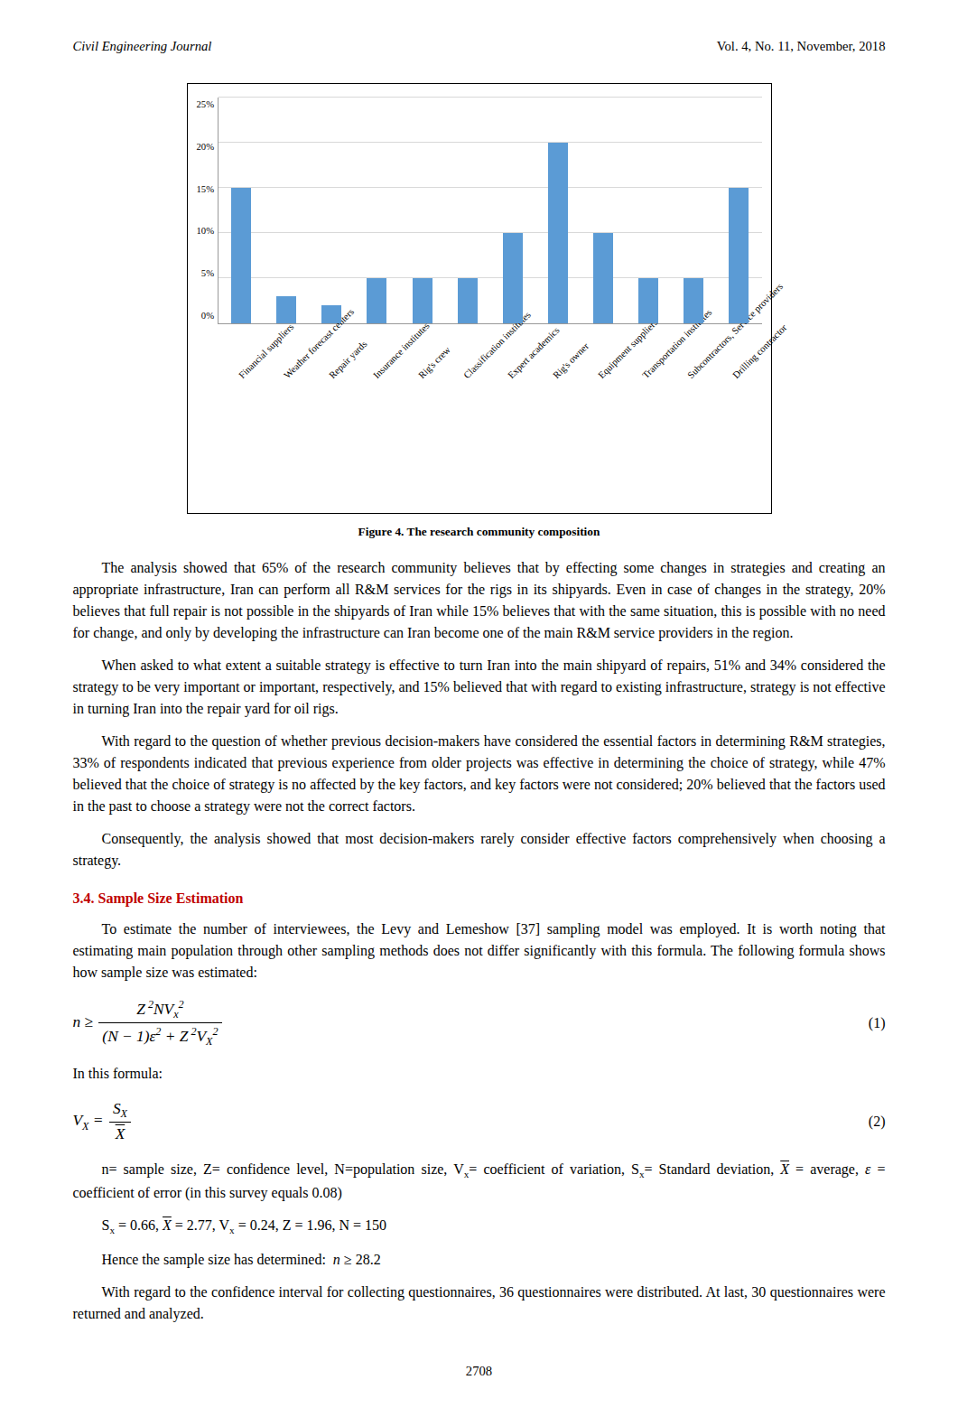Civil Engineering Journal Vol. 4, No. 11, November, 2018
25% 20% 15% 10% 5% 0%
Financial suppliers Weather forecast centers Repair yards Insurance institutes Rig's crew Classification institutes Expert academics Rig's owner Equipment suppliers Transportation institutes Subcontractors, Service providers Drilling contractor
Figure 4. The research community composition
The analysis showed that 65% of the research community believes that by effecting some changes in strategies and creating an appropriate infrastructure, Iran can perform all R&M services for the rigs in its shipyards. Even in case of changes in the strategy, 20% believes that full repair is not possible in the shipyards of Iran while 15% believes that with the same situation, this is possible with no need for change, and only by developing the infrastructure can Iran become one of the main R&M service providers in the region.
When asked to what extent a suitable strategy is effective to turn Iran into the main shipyard of repairs, 51% and 34% considered the strategy to be very important or important, respectively, and 15% believed that with regard to existing infrastructure, strategy is not effective in turning Iran into the repair yard for oil rigs.
With regard to the question of whether previous decision-makers have considered the essential factors in determining R&M strategies, 33% of respondents indicated that previous experience from older projects was effective in determining the choice of strategy, while 47% believed that the choice of strategy is no affected by the key factors, and key factors were not considered; 20% believed that the factors used in the past to choose a strategy were not the correct factors.
Consequently, the analysis showed that most decision-makers rarely consider effective factors comprehensively when choosing a strategy.
3.4. Sample Size Estimation
To estimate the number of interviewees, the Levy and Lemeshow [37] sampling model was employed. It is worth noting that estimating main population through other sampling methods does not differ significantly with this formula. The following formula shows how sample size was estimated:
n ≥ Z 2NVx2 (N − 1)ε2 + Z 2VX2 (1)
In this formula:
VX = SX X (2)
n= sample size, Z= confidence level, N=population size, Vx= coefficient of variation, Sx= Standard deviation, X = average, ε = coefficient of error (in this survey equals 0.08)
Sx = 0.66, X = 2.77, Vx = 0.24, Z = 1.96, N = 150
Hence the sample size has determined: n ≥ 28.2
With regard to the confidence interval for collecting questionnaires, 36 questionnaires were distributed. At last, 30 questionnaires were returned and analyzed.
2708